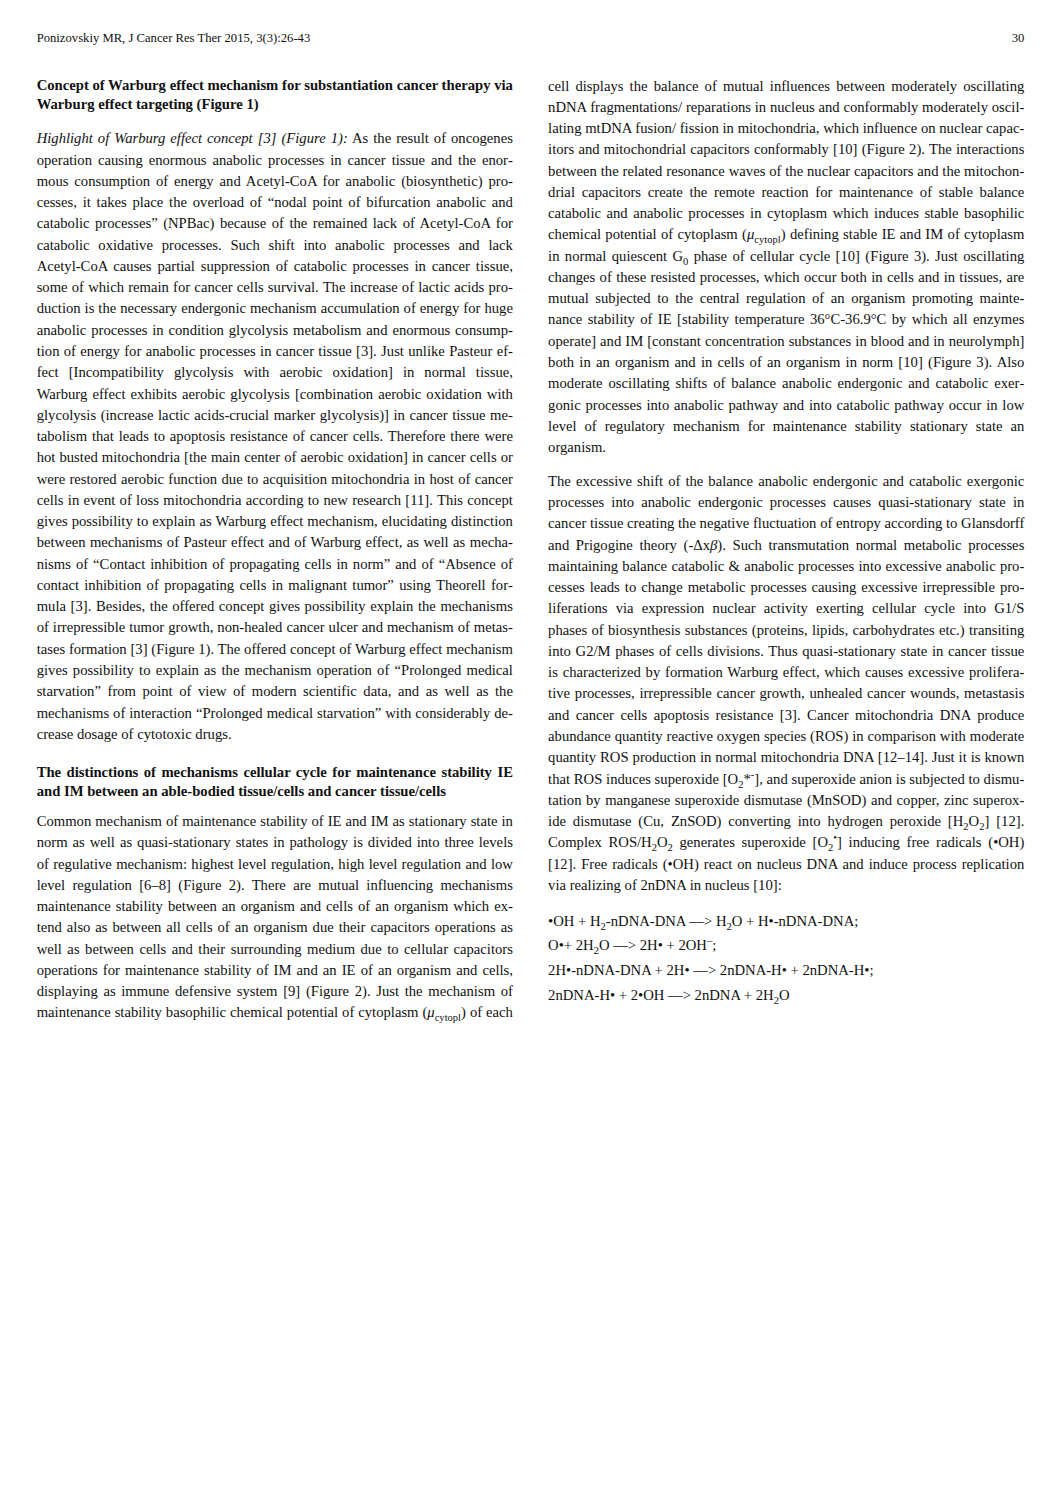Ponizovskiy MR, J Cancer Res Ther 2015, 3(3):26-43 30
Concept of Warburg effect mechanism for substantiation cancer therapy via Warburg effect targeting (Figure 1)
Highlight of Warburg effect concept [3] (Figure 1): As the result of oncogenes operation causing enormous anabolic processes in cancer tissue and the enormous consumption of energy and Acetyl-CoA for anabolic (biosynthetic) processes, it takes place the overload of “nodal point of bifurcation anabolic and catabolic processes” (NPBac) because of the remained lack of Acetyl-CoA for catabolic oxidative processes. Such shift into anabolic processes and lack Acetyl-CoA causes partial suppression of catabolic processes in cancer tissue, some of which remain for cancer cells survival. The increase of lactic acids production is the necessary endergonic mechanism accumulation of energy for huge anabolic processes in condition glycolysis metabolism and enormous consumption of energy for anabolic processes in cancer tissue [3]. Just unlike Pasteur effect [Incompatibility glycolysis with aerobic oxidation] in normal tissue, Warburg effect exhibits aerobic glycolysis [combination aerobic oxidation with glycolysis (increase lactic acids-crucial marker glycolysis)] in cancer tissue metabolism that leads to apoptosis resistance of cancer cells. Therefore there were hot busted mitochondria [the main center of aerobic oxidation] in cancer cells or were restored aerobic function due to acquisition mitochondria in host of cancer cells in event of loss mitochondria according to new research [11]. This concept gives possibility to explain as Warburg effect mechanism, elucidating distinction between mechanisms of Pasteur effect and of Warburg effect, as well as mechanisms of “Contact inhibition of propagating cells in norm” and of “Absence of contact inhibition of propagating cells in malignant tumor” using Theorell formula [3]. Besides, the offered concept gives possibility explain the mechanisms of irrepressible tumor growth, non-healed cancer ulcer and mechanism of metastases formation [3] (Figure 1). The offered concept of Warburg effect mechanism gives possibility to explain as the mechanism operation of “Prolonged medical starvation” from point of view of modern scientific data, and as well as the mechanisms of interaction “Prolonged medical starvation” with considerably decrease dosage of cytotoxic drugs.
The distinctions of mechanisms cellular cycle for maintenance stability IE and IM between an able-bodied tissue/cells and cancer tissue/cells
Common mechanism of maintenance stability of IE and IM as stationary state in norm as well as quasi-stationary states in pathology is divided into three levels of regulative mechanism: highest level regulation, high level regulation and low level regulation [6–8] (Figure 2). There are mutual influencing mechanisms maintenance stability between an organism and cells of an organism which extend also as between all cells of an organism due their capacitors operations as well as between cells and their surrounding medium due to cellular capacitors operations for maintenance stability of IM and an IE of an organism and cells, displaying as immune defensive system [9] (Figure 2). Just the mechanism of maintenance stability basophilic chemical potential of cytoplasm (μcytopl) of each cell displays the balance of mutual influences between moderately oscillating nDNA fragmentations/ reparations in nucleus and conformably moderately oscillating mtDNA fusion/ fission in mitochondria, which influence on nuclear capacitors and mitochondrial capacitors conformably [10] (Figure 2). The interactions between the related resonance waves of the nuclear capacitors and the mitochondrial capacitors create the remote reaction for maintenance of stable balance catabolic and anabolic processes in cytoplasm which induces stable basophilic chemical potential of cytoplasm (μcytopl) defining stable IE and IM of cytoplasm in normal quiescent G0 phase of cellular cycle [10] (Figure 3). Just oscillating changes of these resisted processes, which occur both in cells and in tissues, are mutual subjected to the central regulation of an organism promoting maintenance stability of IE [stability temperature 36°C-36.9°C by which all enzymes operate] and IM [constant concentration substances in blood and in neurolymph] both in an organism and in cells of an organism in norm [10] (Figure 3). Also moderate oscillating shifts of balance anabolic endergonic and catabolic exergonic processes into anabolic pathway and into catabolic pathway occur in low level of regulatory mechanism for maintenance stability stationary state an organism.
The excessive shift of the balance anabolic endergonic and catabolic exergonic processes into anabolic endergonic processes causes quasi-stationary state in cancer tissue creating the negative fluctuation of entropy according to Glansdorff and Prigogine theory (-Δxβ). Such transmutation normal metabolic processes maintaining balance catabolic & anabolic processes into excessive anabolic processes leads to change metabolic processes causing excessive irrepressible proliferations via expression nuclear activity exerting cellular cycle into G1/S phases of biosynthesis substances (proteins, lipids, carbohydrates etc.) transiting into G2/M phases of cells divisions. Thus quasi-stationary state in cancer tissue is characterized by formation Warburg effect, which causes excessive proliferative processes, irrepressible cancer growth, unhealed cancer wounds, metastasis and cancer cells apoptosis resistance [3]. Cancer mitochondria DNA produce abundance quantity reactive oxygen species (ROS) in comparison with moderate quantity ROS production in normal mitochondria DNA [12–14]. Just it is known that ROS induces superoxide [O2*-], and superoxide anion is subjected to dismutation by manganese superoxide dismutase (MnSOD) and copper, zinc superoxide dismutase (Cu, ZnSOD) converting into hydrogen peroxide [H2O2] [12]. Complex ROS/H2O2 generates superoxide [O2•] inducing free radicals (•OH) [12]. Free radicals (•OH) react on nucleus DNA and induce process replication via realizing of 2nDNA in nucleus [10]:
•OH + H2-nDNA-DNA ––> H2O + H•-nDNA-DNA;
O•+ 2H2O ––> 2H• + 2OH–;
2H•-nDNA-DNA + 2H• ––> 2nDNA-H• + 2nDNA-H•;
2nDNA-H• + 2•OH ––> 2nDNA + 2H2O